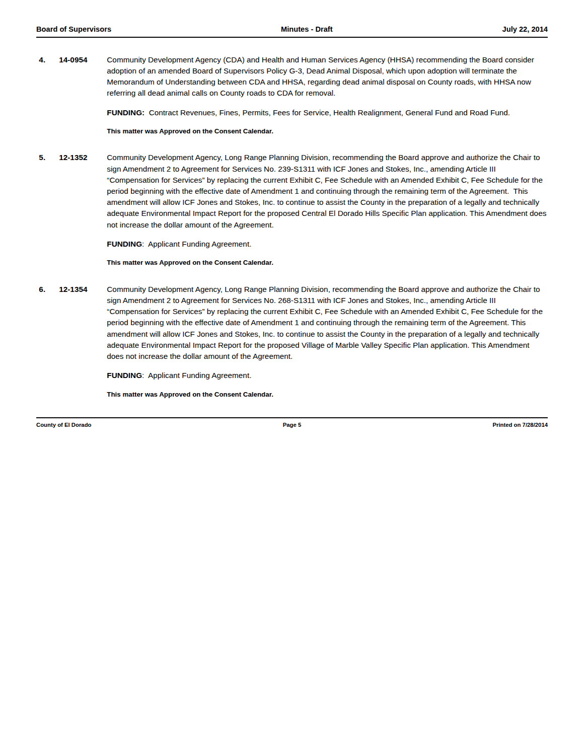Board of Supervisors
Minutes - Draft
July 22, 2014
4.
14-0954
Community Development Agency (CDA) and Health and Human Services Agency (HHSA) recommending the Board consider adoption of an amended Board of Supervisors Policy G-3, Dead Animal Disposal, which upon adoption will terminate the Memorandum of Understanding between CDA and HHSA, regarding dead animal disposal on County roads, with HHSA now referring all dead animal calls on County roads to CDA for removal.
FUNDING: Contract Revenues, Fines, Permits, Fees for Service, Health Realignment, General Fund and Road Fund.
This matter was Approved on the Consent Calendar.
5.
12-1352
Community Development Agency, Long Range Planning Division, recommending the Board approve and authorize the Chair to sign Amendment 2 to Agreement for Services No. 239-S1311 with ICF Jones and Stokes, Inc., amending Article III “Compensation for Services” by replacing the current Exhibit C, Fee Schedule with an Amended Exhibit C, Fee Schedule for the period beginning with the effective date of Amendment 1 and continuing through the remaining term of the Agreement. This amendment will allow ICF Jones and Stokes, Inc. to continue to assist the County in the preparation of a legally and technically adequate Environmental Impact Report for the proposed Central El Dorado Hills Specific Plan application. This Amendment does not increase the dollar amount of the Agreement.
FUNDING: Applicant Funding Agreement.
This matter was Approved on the Consent Calendar.
6.
12-1354
Community Development Agency, Long Range Planning Division, recommending the Board approve and authorize the Chair to sign Amendment 2 to Agreement for Services No. 268-S1311 with ICF Jones and Stokes, Inc., amending Article III “Compensation for Services” by replacing the current Exhibit C, Fee Schedule with an Amended Exhibit C, Fee Schedule for the period beginning with the effective date of Amendment 1 and continuing through the remaining term of the Agreement. This amendment will allow ICF Jones and Stokes, Inc. to continue to assist the County in the preparation of a legally and technically adequate Environmental Impact Report for the proposed Village of Marble Valley Specific Plan application. This Amendment does not increase the dollar amount of the Agreement.
FUNDING: Applicant Funding Agreement.
This matter was Approved on the Consent Calendar.
County of El Dorado
Page 5
Printed on 7/28/2014